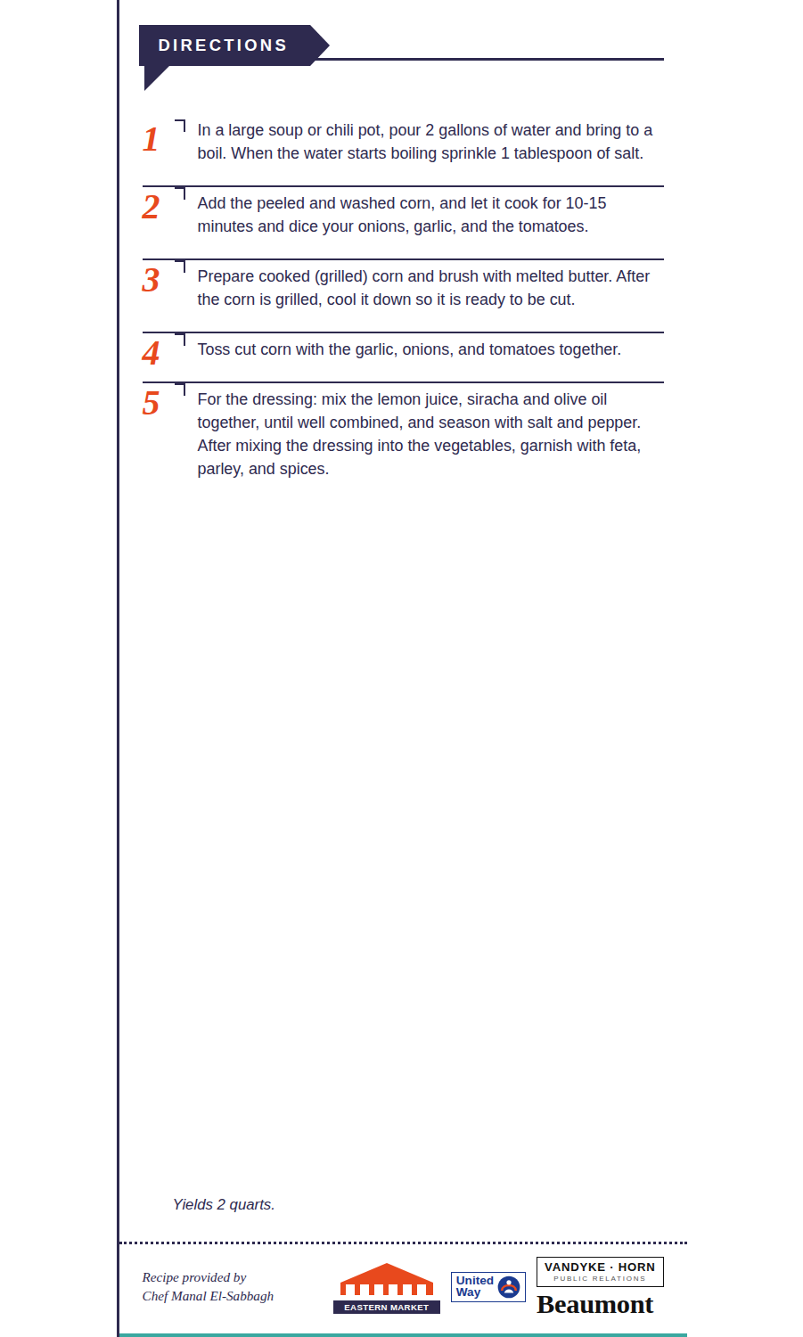DIRECTIONS
1
In a large soup or chili pot, pour 2 gallons of water and bring to a boil. When the water starts boiling sprinkle 1 tablespoon of salt.
2
Add the peeled and washed corn, and let it cook for 10-15 minutes and dice your onions, garlic, and the tomatoes.
3
Prepare cooked (grilled) corn and brush with melted butter. After the corn is grilled, cool it down so it is ready to be cut.
4
Toss cut corn with the garlic, onions, and tomatoes together.
5
For the dressing: mix the lemon juice, siracha and olive oil together, until well combined, and season with salt and pepper. After mixing the dressing into the vegetables, garnish with feta, parley, and spices.
Yields 2 quarts.
Recipe provided by
Chef Manal El-Sabbagh
EASTERN MARKET
United
Way
VANDYKE · HORN
PUBLIC RELATIONS
Beaumont